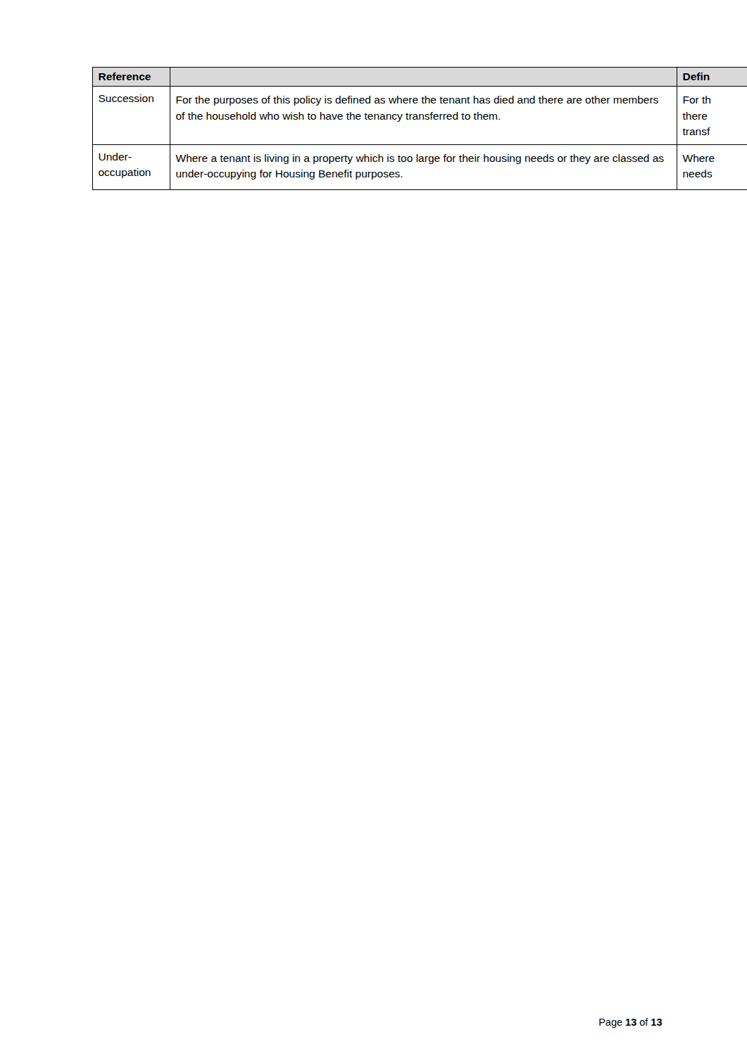| Reference | | Defin |
| --- | --- | --- |
| Succession | For the purposes of this policy is defined as where the tenant has died and there are other members of the household who wish to have the tenancy transferred to them. | For th there transf |
| Under-occupation | Where a tenant is living in a property which is too large for their housing needs or they are classed as under-occupying for Housing Benefit purposes. | Where needs |
Page 13 of 13